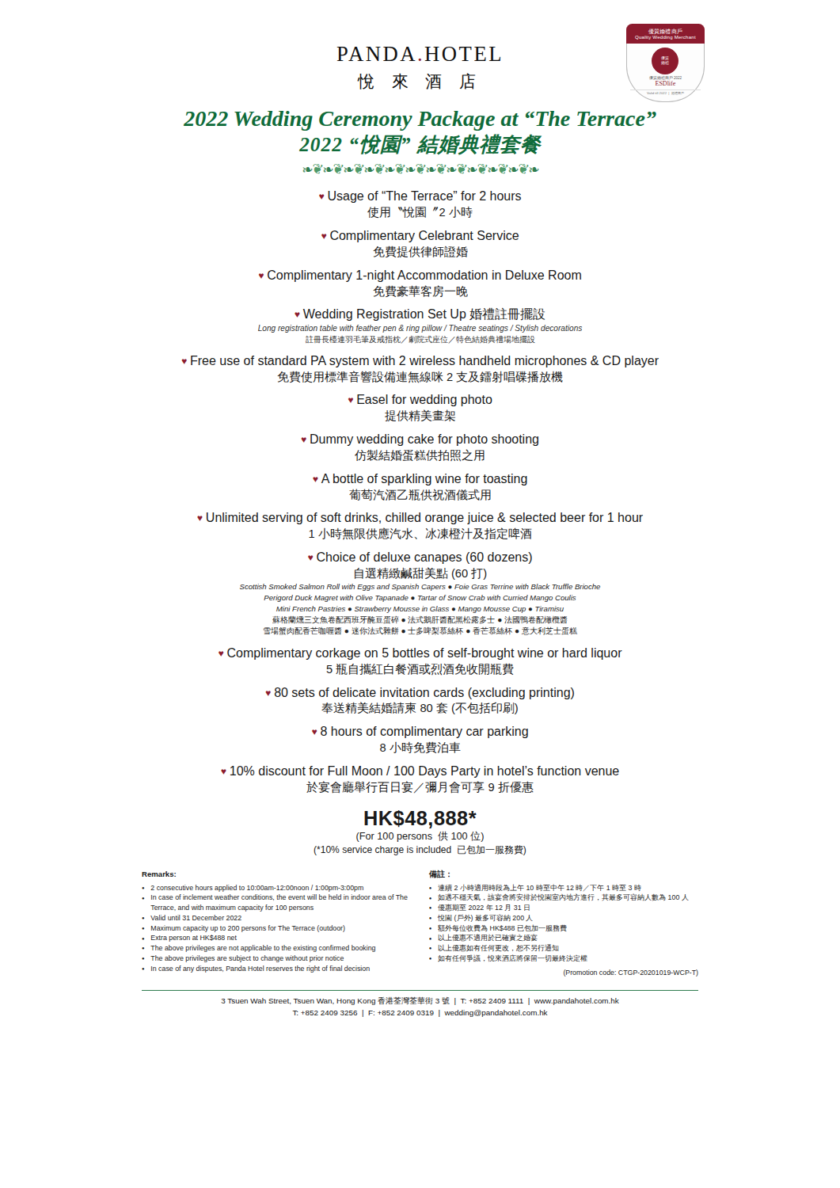優質婚禮商戶 Quality Wedding Merchant
優質
婚禮
優質婚禮商戶 2022
ESDlife
Valid till 2022 | 婚禮商戶
PANDA. HOTEL
悅 來 酒 店
2022 Wedding Ceremony Package at “The Terrace” 2022 “悅園” 結婚典禮套餐
❧❦❧❦❧❦❧❦❧❦❧❦❧❦❧❦❧❦❧❦❧❦❧
♥ Usage of “The Terrace” for 2 hours 使用〝悅園〞2 小時
♥ Complimentary Celebrant Service 免費提供律師證婚
♥ Complimentary 1-night Accommodation in Deluxe Room 免費豪華客房一晚
♥ Wedding Registration Set Up 婚禮註冊擺設 Long registration table with feather pen & ring pillow / Theatre seatings / Stylish decorations 註冊長檯連羽毛筆及戒指枕／劇院式座位／特色結婚典禮場地擺設
♥ Free use of standard PA system with 2 wireless handheld microphones & CD player 免費使用標準音響設備連無線咪 2 支及鐳射唱碟播放機
♥ Easel for wedding photo 提供精美畫架
♥ Dummy wedding cake for photo shooting 仿製結婚蛋糕供拍照之用
♥ A bottle of sparkling wine for toasting 葡萄汽酒乙瓶供祝酒儀式用
♥ Unlimited serving of soft drinks, chilled orange juice & selected beer for 1 hour 1 小時無限供應汽水、冰凍橙汁及指定啤酒
♥ Choice of deluxe canapes (60 dozens) 自選精緻鹹甜美點 (60 打) Scottish Smoked Salmon Roll with Eggs and Spanish Capers ● Foie Gras Terrine with Black Truffle Brioche Perigord Duck Magret with Olive Tapanade ● Tartar of Snow Crab with Curried Mango Coulis Mini French Pastries ● Strawberry Mousse in Glass ● Mango Mousse Cup ● Tiramisu 蘇格蘭燻三文魚卷配西班牙醃豆蛋碎 ● 法式鵝肝醬配黑松露多士 ● 法國鴨卷配橄欖醬 雪場蟹肉配香芒咖喱醬 ● 迷你法式雜餅 ● 士多啤梨慕絲杯 ● 香芒慕絲杯 ● 意大利芝士蛋糕
♥ Complimentary corkage on 5 bottles of self-brought wine or hard liquor 5 瓶自攜紅白餐酒或烈酒免收開瓶費
♥ 80 sets of delicate invitation cards (excluding printing) 奉送精美結婚請柬 80 套 (不包括印刷)
♥ 8 hours of complimentary car parking 8 小時免費泊車
♥ 10% discount for Full Moon / 100 Days Party in hotel’s function venue 於宴會廳舉行百日宴／彌月會可享 9 折優惠
HK$48,888*
(For 100 persons 供 100 位)
(*10% service charge is included 已包加一服務費)
Remarks:
2 consecutive hours applied to 10:00am-12:00noon / 1:00pm-3:00pm
In case of inclement weather conditions, the event will be held in indoor area of The Terrace, and with maximum capacity for 100 persons
Valid until 31 December 2022
Maximum capacity up to 200 persons for The Terrace (outdoor)
Extra person at HK$488 net
The above privileges are not applicable to the existing confirmed booking
The above privileges are subject to change without prior notice
In case of any disputes, Panda Hotel reserves the right of final decision
備註：
連續 2 小時適用時段為上午 10 時至中午 12 時／下午 1 時至 3 時
如遇不穩天氣，該宴會將安排於悅園室內地方進行，其最多可容納人數為 100 人
優惠期至 2022 年 12 月 31 日
悅園 (戶外) 最多可容納 200 人
額外每位收費為 HK$488 已包加一服務費
以上優惠不適用於已確實之婚宴
以上優惠如有任何更改，恕不另行通知
如有任何爭議，悅來酒店將保留一切最終決定權
(Promotion code: CTGP-20201019-WCP-T)
3 Tsuen Wah Street, Tsuen Wan, Hong Kong 香港荃灣荃華街 3 號 | T: +852 2409 1111 | www.pandahotel.com.hk
T: +852 2409 3256 | F: +852 2409 0319 | wedding@pandahotel.com.hk